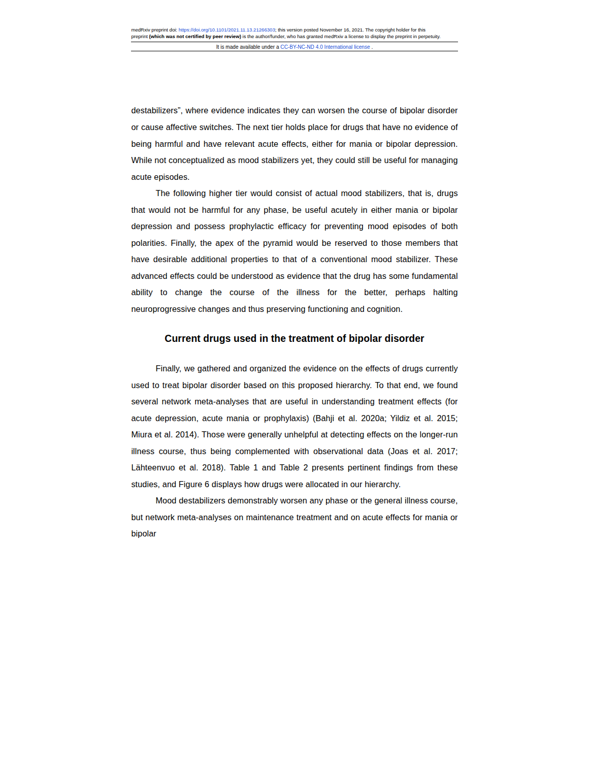medRxiv preprint doi: https://doi.org/10.1101/2021.11.13.21266303; this version posted November 16, 2021. The copyright holder for this
preprint (which was not certified by peer review) is the author/funder, who has granted medRxiv a license to display the preprint in perpetuity.
It is made available under a CC-BY-NC-ND 4.0 International license .
destabilizers”, where evidence indicates they can worsen the course of bipolar disorder or cause affective switches. The next tier holds place for drugs that have no evidence of being harmful and have relevant acute effects, either for mania or bipolar depression. While not conceptualized as mood stabilizers yet, they could still be useful for managing acute episodes.
The following higher tier would consist of actual mood stabilizers, that is, drugs that would not be harmful for any phase, be useful acutely in either mania or bipolar depression and possess prophylactic efficacy for preventing mood episodes of both polarities. Finally, the apex of the pyramid would be reserved to those members that have desirable additional properties to that of a conventional mood stabilizer. These advanced effects could be understood as evidence that the drug has some fundamental ability to change the course of the illness for the better, perhaps halting neuroprogressive changes and thus preserving functioning and cognition.
Current drugs used in the treatment of bipolar disorder
Finally, we gathered and organized the evidence on the effects of drugs currently used to treat bipolar disorder based on this proposed hierarchy. To that end, we found several network meta-analyses that are useful in understanding treatment effects (for acute depression, acute mania or prophylaxis) (Bahji et al. 2020a; Yildiz et al. 2015; Miura et al. 2014). Those were generally unhelpful at detecting effects on the longer-run illness course, thus being complemented with observational data (Joas et al. 2017; Lähteenvuo et al. 2018). Table 1 and Table 2 presents pertinent findings from these studies, and Figure 6 displays how drugs were allocated in our hierarchy.
Mood destabilizers demonstrably worsen any phase or the general illness course, but network meta-analyses on maintenance treatment and on acute effects for mania or bipolar